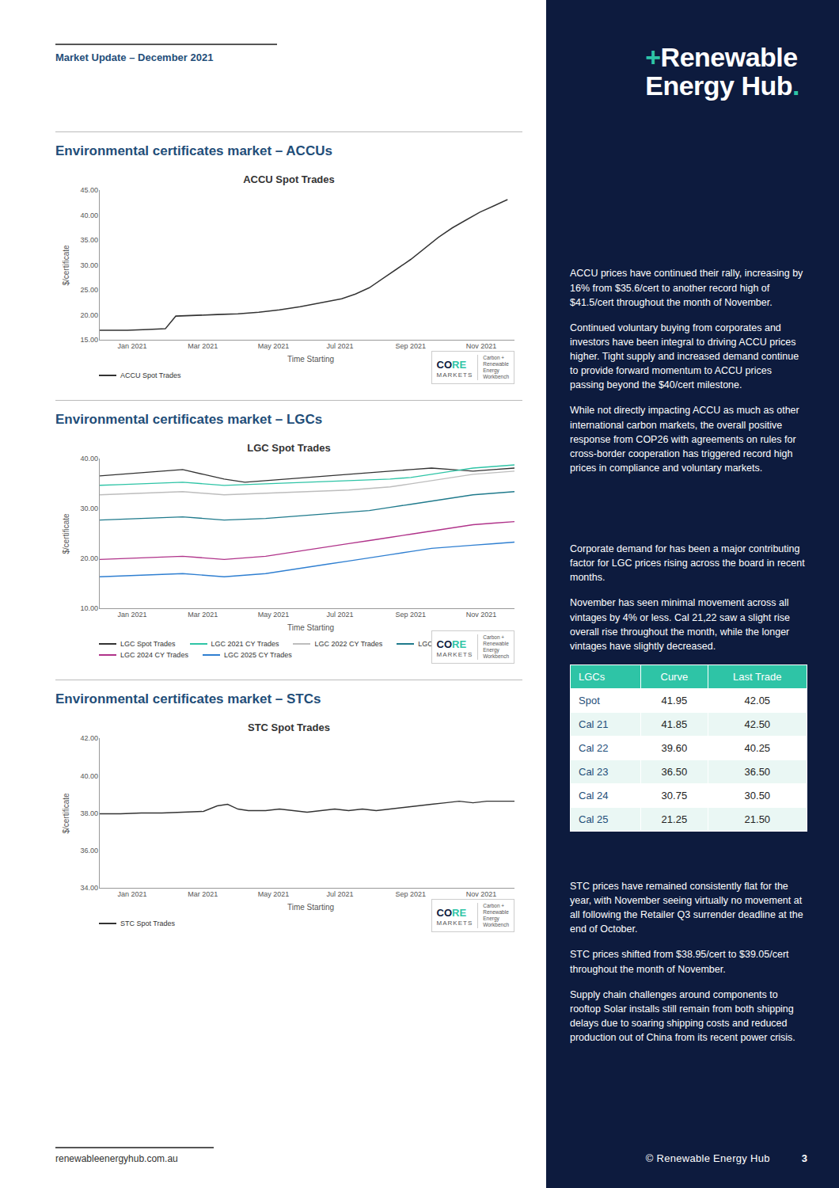Market Update – December 2021
+Renewable
Energy Hub.
Environmental certificates market – ACCUs
ACCU Spot Trades
$/certificate
45.00 40.00 35.00 30.00 25.00 20.00 15.00
Jan 2021 Mar 2021 May 2021 Jul 2021 Sep 2021 Nov 2021
Time Starting
ACCU Spot Trades
CORE MARKETS
Carbon +
Renewable
Energy
Workbench
Environmental certificates market – LGCs
LGC Spot Trades
$/certificate
40.00 30.00 20.00 10.00
Jan 2021 Mar 2021 May 2021 Jul 2021 Sep 2021 Nov 2021
Time Starting
LGC Spot Trades LGC 2021 CY Trades LGC 2022 CY Trades LGC 2023 CY Trades LGC 2024 CY Trades LGC 2025 CY Trades
CORE MARKETS
Carbon +
Renewable
Energy
Workbench
Environmental certificates market – STCs
STC Spot Trades
$/certificate
42.00 40.00 38.00 36.00 34.00
Jan 2021 Mar 2021 May 2021 Jul 2021 Sep 2021 Nov 2021
Time Starting
STC Spot Trades
CORE MARKETS
Carbon +
Renewable
Energy
Workbench
ACCU prices have continued their rally, increasing by 16% from $35.6/cert to another record high of $41.5/cert throughout the month of November.
Continued voluntary buying from corporates and investors have been integral to driving ACCU prices higher. Tight supply and increased demand continue to provide forward momentum to ACCU prices passing beyond the $40/cert milestone.
While not directly impacting ACCU as much as other international carbon markets, the overall positive response from COP26 with agreements on rules for cross-border cooperation has triggered record high prices in compliance and voluntary markets.
Corporate demand for has been a major contributing factor for LGC prices rising across the board in recent months.
November has seen minimal movement across all vintages by 4% or less. Cal 21,22 saw a slight rise overall rise throughout the month, while the longer vintages have slightly decreased.
| LGCs | Curve | Last Trade |
| --- | --- | --- |
| Spot | 41.95 | 42.05 |
| Cal 21 | 41.85 | 42.50 |
| Cal 22 | 39.60 | 40.25 |
| Cal 23 | 36.50 | 36.50 |
| Cal 24 | 30.75 | 30.50 |
| Cal 25 | 21.25 | 21.50 |
STC prices have remained consistently flat for the year, with November seeing virtually no movement at all following the Retailer Q3 surrender deadline at the end of October.
STC prices shifted from $38.95/cert to $39.05/cert throughout the month of November.
Supply chain challenges around components to rooftop Solar installs still remain from both shipping delays due to soaring shipping costs and reduced production out of China from its recent power crisis.
renewableenergyhub.com.au
© Renewable Energy Hub 3